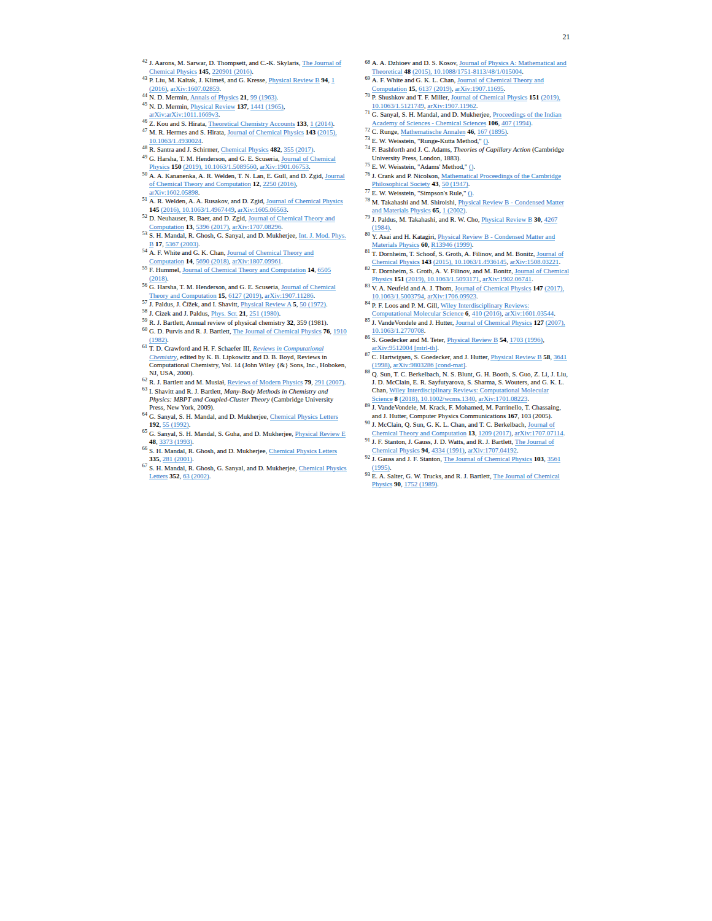21
J. Aarons, M. Sarwar, D. Thompsett, and C.-K. Skylaris, The Journal of Chemical Physics 145, 220901 (2016).
P. Liu, M. Kaltak, J. Klimeš, and G. Kresse, Physical Review B 94, 1 (2016), arXiv:1607.02859.
N. D. Mermin, Annals of Physics 21, 99 (1963).
N. D. Mermin, Physical Review 137, 1441 (1965), arXiv:arXiv:1011.1669v3.
Z. Kou and S. Hirata, Theoretical Chemistry Accounts 133, 1 (2014).
M. R. Hermes and S. Hirata, Journal of Chemical Physics 143 (2015), 10.1063/1.4930024.
R. Santra and J. Schirmer, Chemical Physics 482, 355 (2017).
G. Harsha, T. M. Henderson, and G. E. Scuseria, Journal of Chemical Physics 150 (2019), 10.1063/1.5089560, arXiv:1901.06753.
A. A. Kananenka, A. R. Welden, T. N. Lan, E. Gull, and D. Zgid, Journal of Chemical Theory and Computation 12, 2250 (2016), arXiv:1602.05898.
A. R. Welden, A. A. Rusakov, and D. Zgid, Journal of Chemical Physics 145 (2016), 10.1063/1.4967449, arXiv:1605.06563.
D. Neuhauser, R. Baer, and D. Zgid, Journal of Chemical Theory and Computation 13, 5396 (2017), arXiv:1707.08296.
S. H. Mandal, R. Ghosh, G. Sanyal, and D. Mukherjee, Int. J. Mod. Phys. B 17, 5367 (2003).
A. F. White and G. K. Chan, Journal of Chemical Theory and Computation 14, 5690 (2018), arXiv:1807.09961.
F. Hummel, Journal of Chemical Theory and Computation 14, 6505 (2018).
G. Harsha, T. M. Henderson, and G. E. Scuseria, Journal of Chemical Theory and Computation 15, 6127 (2019), arXiv:1907.11286.
J. Paldus, J. Čížek, and I. Shavitt, Physical Review A 5, 50 (1972).
J. Cizek and J. Paldus, Phys. Scr. 21, 251 (1980).
R. J. Bartlett, Annual review of physical chemistry 32, 359 (1981).
G. D. Purvis and R. J. Bartlett, The Journal of Chemical Physics 76, 1910 (1982).
T. D. Crawford and H. F. Schaefer III, Reviews in Computational Chemistry, edited by K. B. Lipkowitz and D. B. Boyd, Reviews in Computational Chemistry, Vol. 14 (John Wiley {&} Sons, Inc., Hoboken, NJ, USA, 2000).
R. J. Bartlett and M. Musiał, Reviews of Modern Physics 79, 291 (2007).
I. Shavitt and R. J. Bartlett, Many-Body Methods in Chemistry and Physics: MBPT and Coupled-Cluster Theory (Cambridge University Press, New York, 2009).
G. Sanyal, S. H. Mandal, and D. Mukherjee, Chemical Physics Letters 192, 55 (1992).
G. Sanyal, S. H. Mandal, S. Guha, and D. Mukherjee, Physical Review E 48, 3373 (1993).
S. H. Mandal, R. Ghosh, and D. Mukherjee, Chemical Physics Letters 335, 281 (2001).
S. H. Mandal, R. Ghosh, G. Sanyal, and D. Mukherjee, Chemical Physics Letters 352, 63 (2002).
A. A. Dzhioev and D. S. Kosov, Journal of Physics A: Mathematical and Theoretical 48 (2015), 10.1088/1751-8113/48/1/015004.
A. F. White and G. K. L. Chan, Journal of Chemical Theory and Computation 15, 6137 (2019), arXiv:1907.11695.
P. Shushkov and T. F. Miller, Journal of Chemical Physics 151 (2019), 10.1063/1.5121749, arXiv:1907.11962.
G. Sanyal, S. H. Mandal, and D. Mukherjee, Proceedings of the Indian Academy of Sciences - Chemical Sciences 106, 407 (1994).
C. Runge, Mathematische Annalen 46, 167 (1895).
E. W. Weisstein, "Runge-Kutta Method," ().
F. Bashforth and J. C. Adams, Theories of Capillary Action (Cambridge University Press, London, 1883).
E. W. Weisstein, "Adams' Method," ().
J. Crank and P. Nicolson, Mathematical Proceedings of the Cambridge Philosophical Society 43, 50 (1947).
E. W. Weisstein, "Simpson's Rule," ().
M. Takahashi and M. Shiroishi, Physical Review B - Condensed Matter and Materials Physics 65, 1 (2002).
J. Paldus, M. Takahashi, and R. W. Cho, Physical Review B 30, 4267 (1984).
Y. Asai and H. Katagiri, Physical Review B - Condensed Matter and Materials Physics 60, R13946 (1999).
T. Dornheim, T. Schoof, S. Groth, A. Filinov, and M. Bonitz, Journal of Chemical Physics 143 (2015), 10.1063/1.4936145, arXiv:1508.03221.
T. Dornheim, S. Groth, A. V. Filinov, and M. Bonitz, Journal of Chemical Physics 151 (2019), 10.1063/1.5093171, arXiv:1902.06741.
V. A. Neufeld and A. J. Thom, Journal of Chemical Physics 147 (2017), 10.1063/1.5003794, arXiv:1706.09923.
P. F. Loos and P. M. Gill, Wiley Interdisciplinary Reviews: Computational Molecular Science 6, 410 (2016), arXiv:1601.03544.
J. VandeVondele and J. Hutter, Journal of Chemical Physics 127 (2007), 10.1063/1.2770708.
S. Goedecker and M. Teter, Physical Review B 54, 1703 (1996), arXiv:9512004 [mtrl-th].
C. Hartwigsen, S. Goedecker, and J. Hutter, Physical Review B 58, 3641 (1998), arXiv:9803286 [cond-mat].
Q. Sun, T. C. Berkelbach, N. S. Blunt, G. H. Booth, S. Guo, Z. Li, J. Liu, J. D. McClain, E. R. Sayfutyarova, S. Sharma, S. Wouters, and G. K. L. Chan, Wiley Interdisciplinary Reviews: Computational Molecular Science 8 (2018), 10.1002/wcms.1340, arXiv:1701.08223.
J. VandeVondele, M. Krack, F. Mohamed, M. Parrinello, T. Chassaing, and J. Hutter, Computer Physics Communications 167, 103 (2005).
J. McClain, Q. Sun, G. K. L. Chan, and T. C. Berkelbach, Journal of Chemical Theory and Computation 13, 1209 (2017), arXiv:1707.07114.
J. F. Stanton, J. Gauss, J. D. Watts, and R. J. Bartlett, The Journal of Chemical Physics 94, 4334 (1991), arXiv:1707.04192.
J. Gauss and J. F. Stanton, The Journal of Chemical Physics 103, 3561 (1995).
E. A. Salter, G. W. Trucks, and R. J. Bartlett, The Journal of Chemical Physics 90, 1752 (1989).